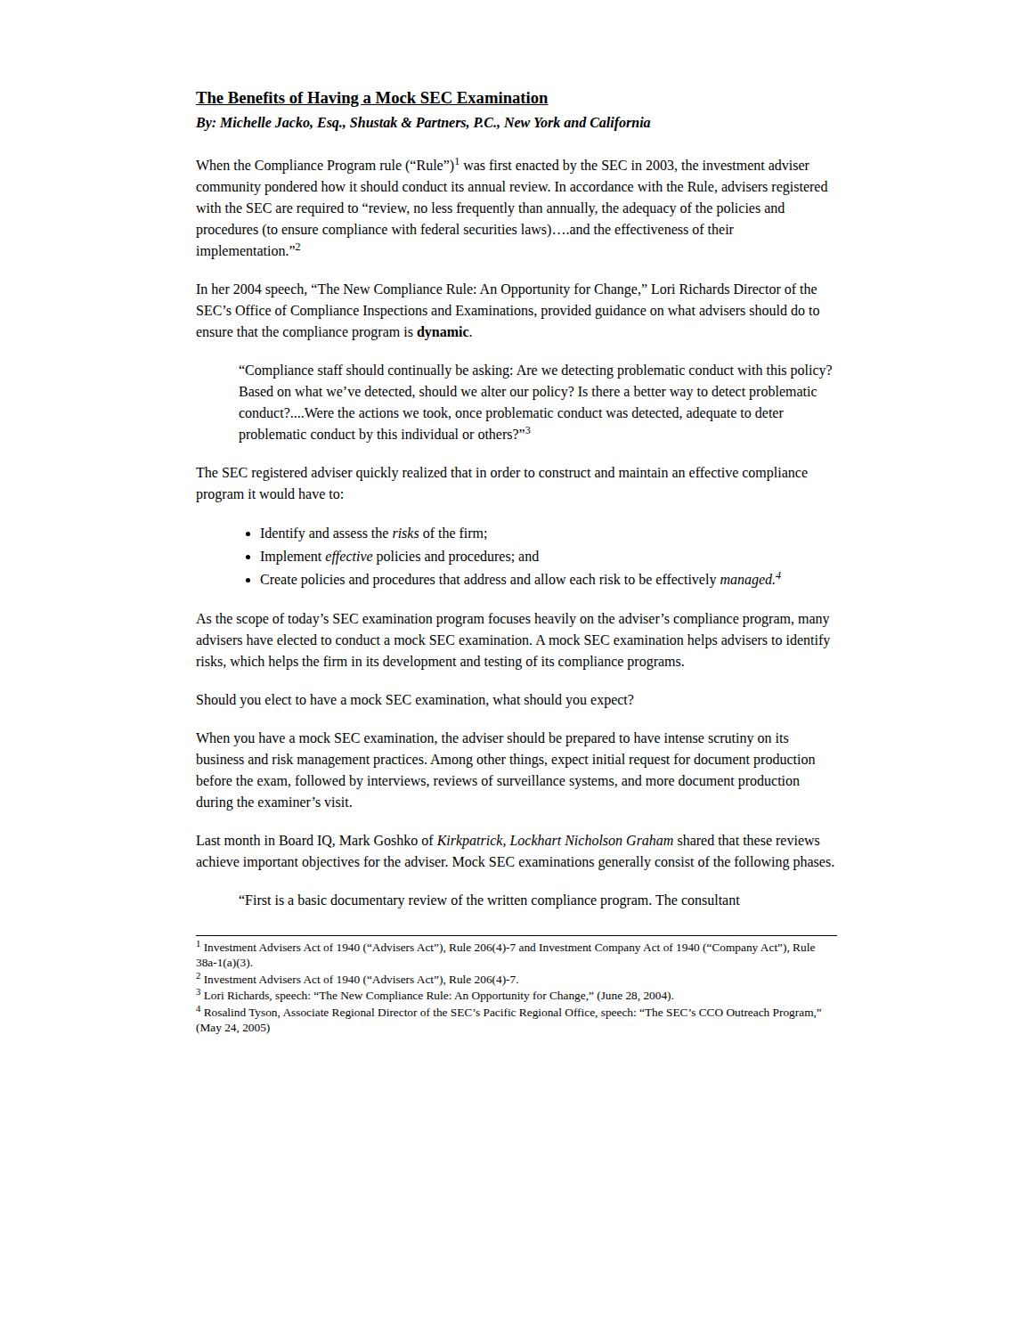The Benefits of Having a Mock SEC Examination
By: Michelle Jacko, Esq., Shustak & Partners, P.C., New York and California
When the Compliance Program rule (“Rule”)1 was first enacted by the SEC in 2003, the investment adviser community pondered how it should conduct its annual review. In accordance with the Rule, advisers registered with the SEC are required to “review, no less frequently than annually, the adequacy of the policies and procedures (to ensure compliance with federal securities laws)….and the effectiveness of their implementation.”2
In her 2004 speech, “The New Compliance Rule: An Opportunity for Change,” Lori Richards Director of the SEC’s Office of Compliance Inspections and Examinations, provided guidance on what advisers should do to ensure that the compliance program is dynamic.
“Compliance staff should continually be asking: Are we detecting problematic conduct with this policy? Based on what we’ve detected, should we alter our policy? Is there a better way to detect problematic conduct?....Were the actions we took, once problematic conduct was detected, adequate to deter problematic conduct by this individual or others?”3
The SEC registered adviser quickly realized that in order to construct and maintain an effective compliance program it would have to:
Identify and assess the risks of the firm;
Implement effective policies and procedures; and
Create policies and procedures that address and allow each risk to be effectively managed.4
As the scope of today’s SEC examination program focuses heavily on the adviser’s compliance program, many advisers have elected to conduct a mock SEC examination. A mock SEC examination helps advisers to identify risks, which helps the firm in its development and testing of its compliance programs.
Should you elect to have a mock SEC examination, what should you expect?
When you have a mock SEC examination, the adviser should be prepared to have intense scrutiny on its business and risk management practices. Among other things, expect initial request for document production before the exam, followed by interviews, reviews of surveillance systems, and more document production during the examiner’s visit.
Last month in Board IQ, Mark Goshko of Kirkpatrick, Lockhart Nicholson Graham shared that these reviews achieve important objectives for the adviser. Mock SEC examinations generally consist of the following phases.
“First is a basic documentary review of the written compliance program. The consultant
1 Investment Advisers Act of 1940 (“Advisers Act”), Rule 206(4)-7 and Investment Company Act of 1940 (“Company Act”), Rule 38a-1(a)(3).
2 Investment Advisers Act of 1940 (“Advisers Act”), Rule 206(4)-7.
3 Lori Richards, speech: “The New Compliance Rule: An Opportunity for Change,” (June 28, 2004).
4 Rosalind Tyson, Associate Regional Director of the SEC’s Pacific Regional Office, speech: “The SEC’s CCO Outreach Program,” (May 24, 2005)